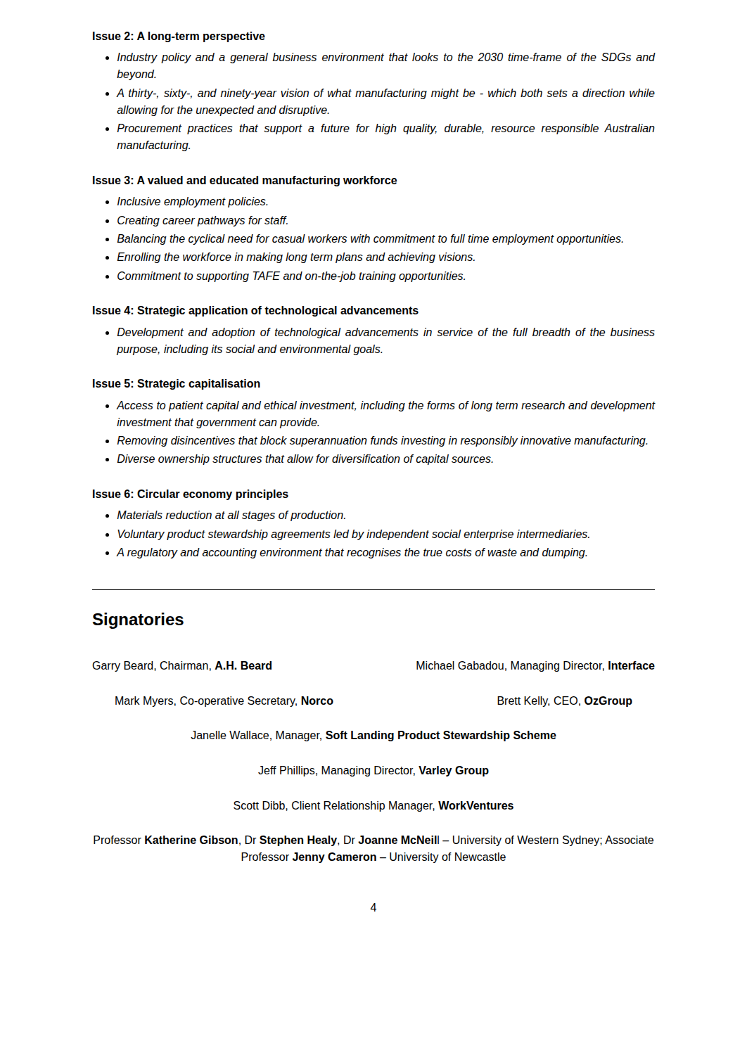Issue 2: A long-term perspective
Industry policy and a general business environment that looks to the 2030 time-frame of the SDGs and beyond.
A thirty-, sixty-, and ninety-year vision of what manufacturing might be - which both sets a direction while allowing for the unexpected and disruptive.
Procurement practices that support a future for high quality, durable, resource responsible Australian manufacturing.
Issue 3: A valued and educated manufacturing workforce
Inclusive employment policies.
Creating career pathways for staff.
Balancing the cyclical need for casual workers with commitment to full time employment opportunities.
Enrolling the workforce in making long term plans and achieving visions.
Commitment to supporting TAFE and on-the-job training opportunities.
Issue 4: Strategic application of technological advancements
Development and adoption of technological advancements in service of the full breadth of the business purpose, including its social and environmental goals.
Issue 5: Strategic capitalisation
Access to patient capital and ethical investment, including the forms of long term research and development investment that government can provide.
Removing disincentives that block superannuation funds investing in responsibly innovative manufacturing.
Diverse ownership structures that allow for diversification of capital sources.
Issue 6: Circular economy principles
Materials reduction at all stages of production.
Voluntary product stewardship agreements led by independent social enterprise intermediaries.
A regulatory and accounting environment that recognises the true costs of waste and dumping.
Signatories
Garry Beard, Chairman, A.H. Beard Michael Gabadou, Managing Director, Interface
Mark Myers, Co-operative Secretary, Norco Brett Kelly, CEO, OzGroup
Janelle Wallace, Manager, Soft Landing Product Stewardship Scheme
Jeff Phillips, Managing Director, Varley Group
Scott Dibb, Client Relationship Manager, WorkVentures
Professor Katherine Gibson, Dr Stephen Healy, Dr Joanne McNeill – University of Western Sydney; Associate Professor Jenny Cameron – University of Newcastle
4